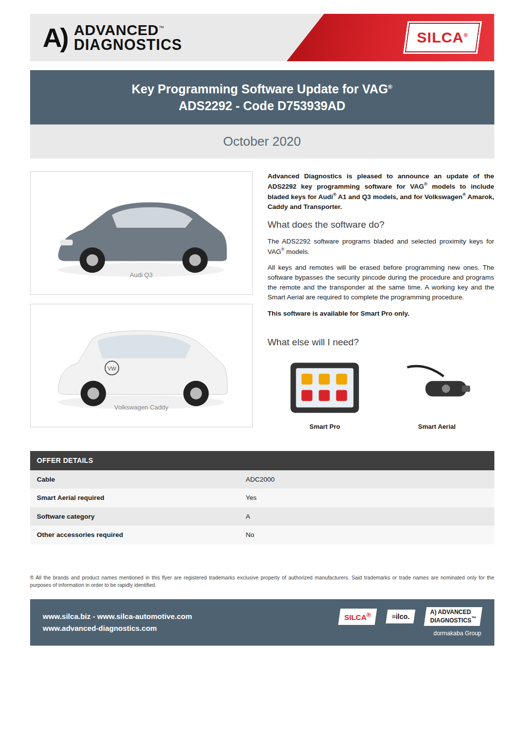A)
ADVANCED™
DIAGNOSTICS
SILCA®
Key Programming Software Update for VAG®
ADS2292 - Code D753939AD
October 2020
Advanced Diagnostics is pleased to announce an update of the ADS2292 key programming software for VAG® models to include bladed keys for Audi® A1 and Q3 models, and for Volkswagen® Amarok, Caddy and Transporter.
What does the software do?
The ADS2292 software programs bladed and selected proximity keys for VAG® models.
All keys and remotes will be erased before programming new ones. The software bypasses the security pincode during the procedure and programs the remote and the transponder at the same time. A working key and the Smart Aerial are required to complete the programming procedure.
This software is available for Smart Pro only.
What else will I need?
Smart Pro
Smart Aerial
OFFER DETAILS
| Cable | ADC2000 |
| Smart Aerial required | Yes |
| Software category | A |
| Other accessories required | No |
® All the brands and product names mentioned in this flyer are registered trademarks exclusive property of authorized manufacturers. Said trademarks or trade names are nominated only for the purposes of information in order to be rapidly identified.
www.silca.biz - www.silca-automotive.com
www.advanced-diagnostics.com
SILCA®
≡ilco.
A) ADVANCED
DIAGNOSTICS™
dormakaba Group